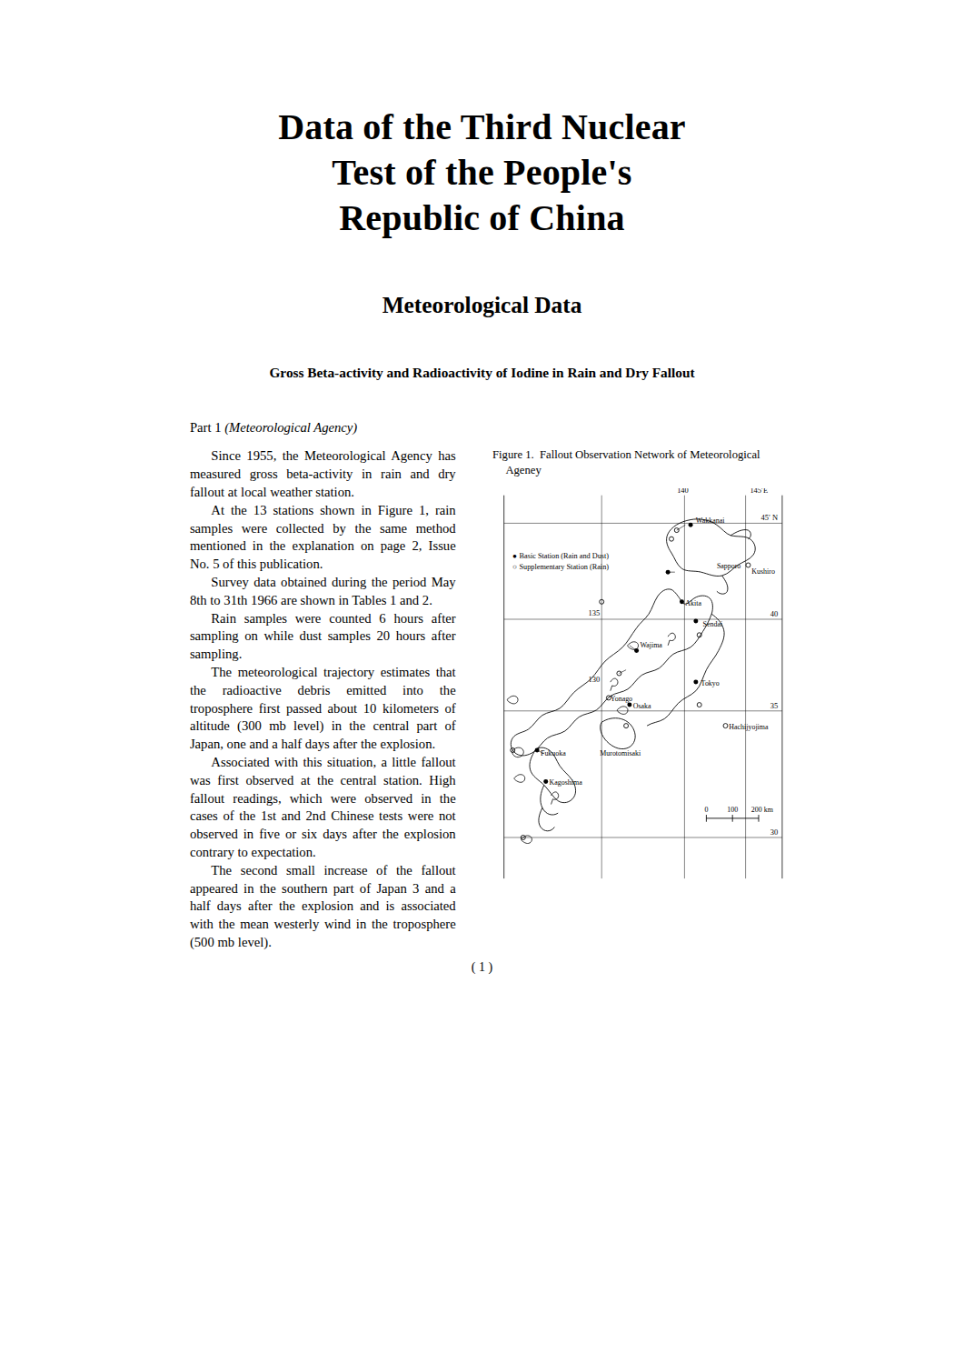Data of the Third Nuclear
Test of the People's
Republic of China
Meteorological Data
Gross Beta-activity and Radioactivity of Iodine in Rain and Dry Fallout
Part 1 (Meteorological Agency)
Since 1955, the Meteorological Agency has measured gross beta-activity in rain and dry fallout at local weather station.
At the 13 stations shown in Figure 1, rain samples were collected by the same method mentioned in the explanation on page 2, Issue No. 5 of this publication.
Survey data obtained during the period May 8th to 31th 1966 are shown in Tables 1 and 2.
Rain samples were counted 6 hours after sampling on while dust samples 20 hours after sampling.
The meteorological trajectory estimates that the radioactive debris emitted into the troposphere first passed about 10 kilometers of altitude (300 mb level) in the central part of Japan, one and a half days after the explosion.
Associated with this situation, a little fallout was first observed at the central station. High fallout readings, which were observed in the cases of the 1st and 2nd Chinese tests were not observed in five or six days after the explosion contrary to expectation.
The second small increase of the fallout appeared in the southern part of Japan 3 and a half days after the explosion and is associated with the mean westerly wind in the troposphere (500 mb level).
Figure 1. Fallout Observation Network of Meteorological Ageney
140 145′E 135 130 45′ N 40 35 30 Wakkanai Sapporo Kushiro Akita Sendai Wajima Tokyo Yonago Osaka Fukuoka Murotomisaki Kagoshima Hachijyojima 0 100 200 km
●Basic Station (Rain and Dust)
○Supplementary Station (Rain)
( 1 )